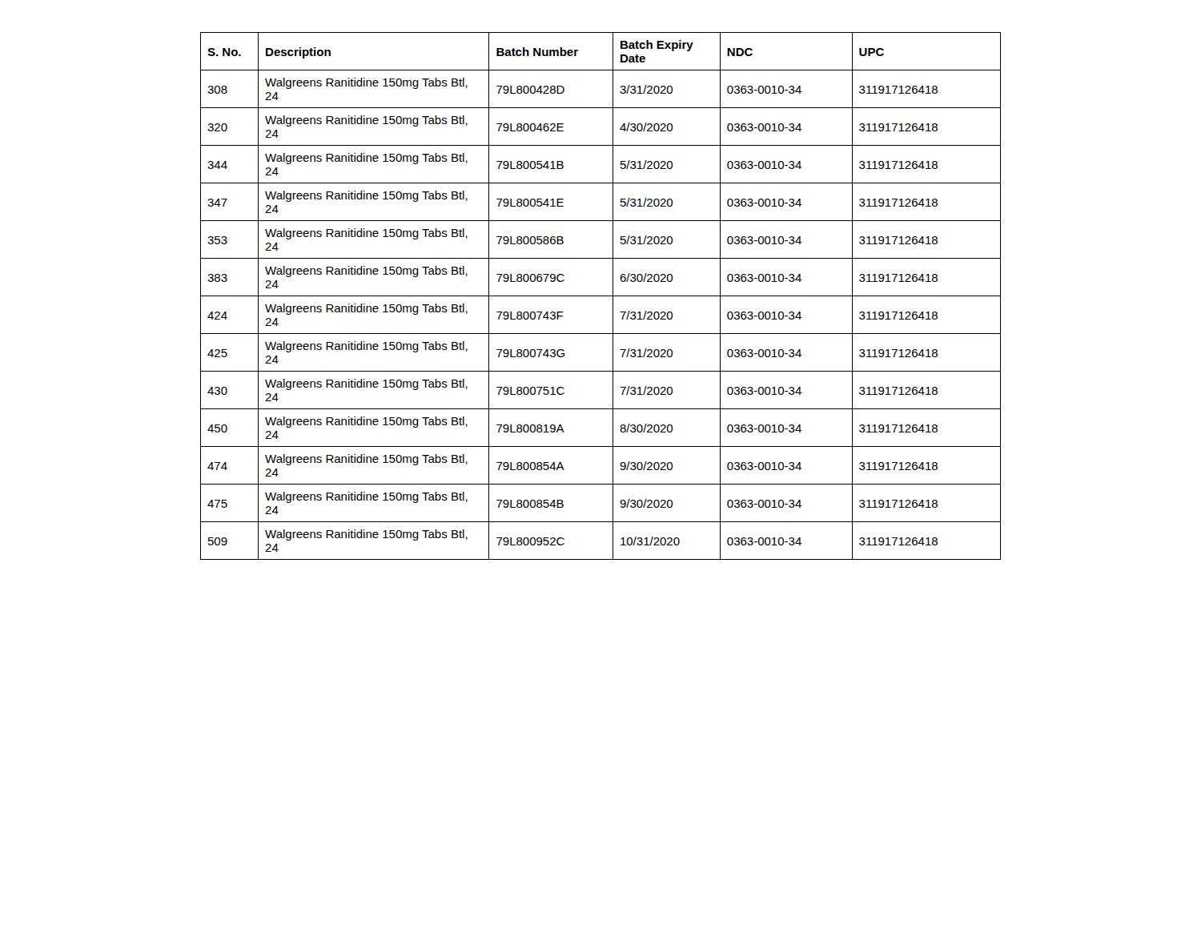| S. No. | Description | Batch Number | Batch Expiry Date | NDC | UPC |
| --- | --- | --- | --- | --- | --- |
| 308 | Walgreens Ranitidine 150mg Tabs Btl, 24 | 79L800428D | 3/31/2020 | 0363-0010-34 | 311917126418 |
| 320 | Walgreens Ranitidine 150mg Tabs Btl, 24 | 79L800462E | 4/30/2020 | 0363-0010-34 | 311917126418 |
| 344 | Walgreens Ranitidine 150mg Tabs Btl, 24 | 79L800541B | 5/31/2020 | 0363-0010-34 | 311917126418 |
| 347 | Walgreens Ranitidine 150mg Tabs Btl, 24 | 79L800541E | 5/31/2020 | 0363-0010-34 | 311917126418 |
| 353 | Walgreens Ranitidine 150mg Tabs Btl, 24 | 79L800586B | 5/31/2020 | 0363-0010-34 | 311917126418 |
| 383 | Walgreens Ranitidine 150mg Tabs Btl, 24 | 79L800679C | 6/30/2020 | 0363-0010-34 | 311917126418 |
| 424 | Walgreens Ranitidine 150mg Tabs Btl, 24 | 79L800743F | 7/31/2020 | 0363-0010-34 | 311917126418 |
| 425 | Walgreens Ranitidine 150mg Tabs Btl, 24 | 79L800743G | 7/31/2020 | 0363-0010-34 | 311917126418 |
| 430 | Walgreens Ranitidine 150mg Tabs Btl, 24 | 79L800751C | 7/31/2020 | 0363-0010-34 | 311917126418 |
| 450 | Walgreens Ranitidine 150mg Tabs Btl, 24 | 79L800819A | 8/30/2020 | 0363-0010-34 | 311917126418 |
| 474 | Walgreens Ranitidine 150mg Tabs Btl, 24 | 79L800854A | 9/30/2020 | 0363-0010-34 | 311917126418 |
| 475 | Walgreens Ranitidine 150mg Tabs Btl, 24 | 79L800854B | 9/30/2020 | 0363-0010-34 | 311917126418 |
| 509 | Walgreens Ranitidine 150mg Tabs Btl, 24 | 79L800952C | 10/31/2020 | 0363-0010-34 | 311917126418 |